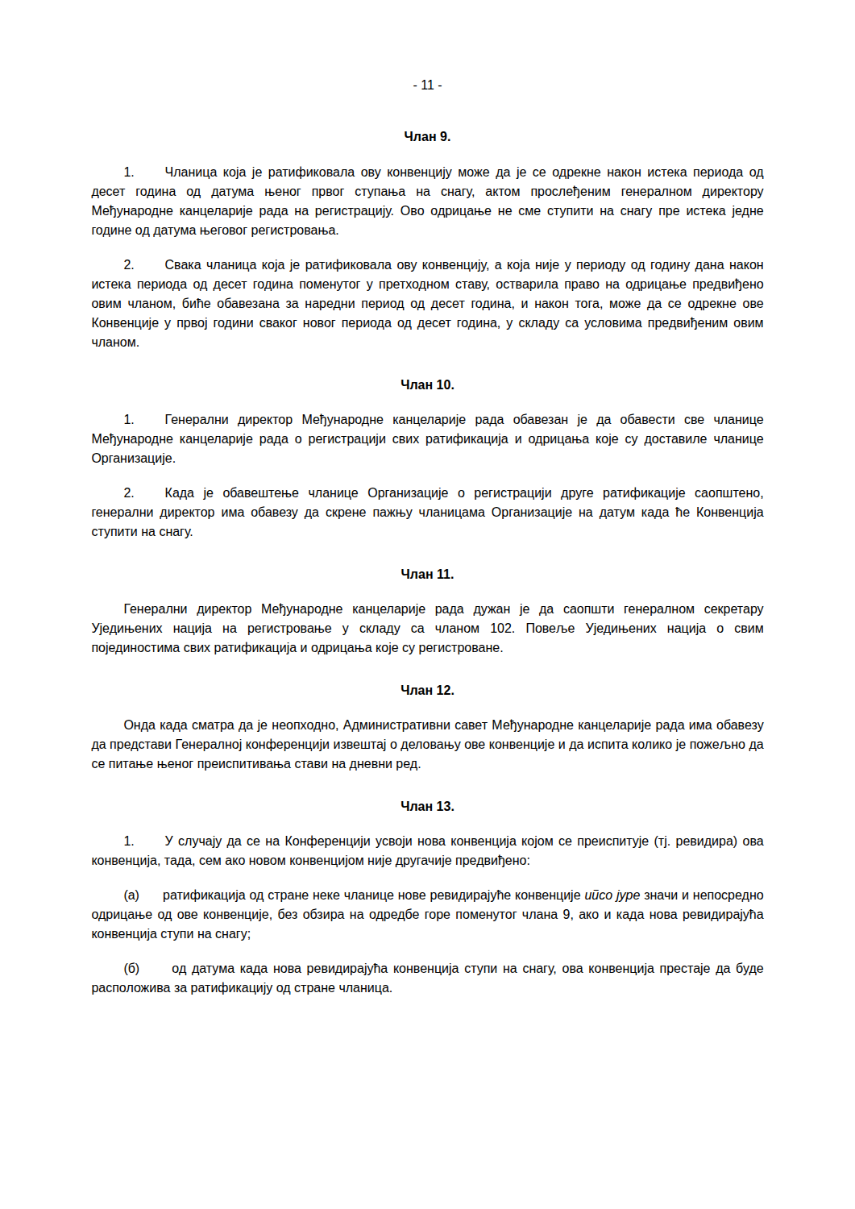- 11 -
Члан 9.
1. Чланица која је ратификовала ову конвенцију може да је се одрекне након истека периода од десет година од датума њеног првог ступања на снагу, актом прослеђеним генералном директору Међународне канцеларије рада на регистрацију. Ово одрицање не сме ступити на снагу пре истека једне године од датума његовог регистровања.
2. Свака чланица која је ратификовала ову конвенцију, а која није у периоду од годину дана након истека периода од десет година поменутог у претходном ставу, остварила право на одрицање предвиђено овим чланом, биће обавезана за наредни период од десет година, и након тога, може да се одрекне ове Конвенције у првој години сваког новог периода од десет година, у складу са условима предвиђеним овим чланом.
Члан 10.
1. Генерални директор Међународне канцеларије рада обавезан је да обавести све чланице Међународне канцеларије рада о регистрацији свих ратификација и одрицања које су доставиле чланице Организације.
2. Када је обавештење чланице Организације о регистрацији друге ратификације саопштено, генерални директор има обавезу да скрене пажњу чланицама Организације на датум када ће Конвенција ступити на снагу.
Члан 11.
Генерални директор Међународне канцеларије рада дужан је да саопшти генералном секретару Уједињених нација на регистровање у складу са чланом 102. Повеље Уједињених нација о свим појединостима свих ратификација и одрицања које су регистроване.
Члан 12.
Онда када сматра да је неопходно, Административни савет Међународне канцеларије рада има обавезу да представи Генералној конференцији извештај о деловању ове конвенције и да испита колико је пожељно да се питање њеног преиспитивања стави на дневни ред.
Члан 13.
1. У случају да се на Конференцији усвоји нова конвенција којом се преиспитује (тј. ревидира) ова конвенција, тада, сем ако новом конвенцијом није другачије предвиђено:
(а) ратификација од стране неке чланице нове ревидирајуће конвенције ипсо јуре значи и непосредно одрицање од ове конвенције, без обзира на одредбе горе поменутог члана 9, ако и када нова ревидирајућа конвенција ступи на снагу;
(б) од датума када нова ревидирајућа конвенција ступи на снагу, ова конвенција престаје да буде расположива за ратификацију од стране чланица.